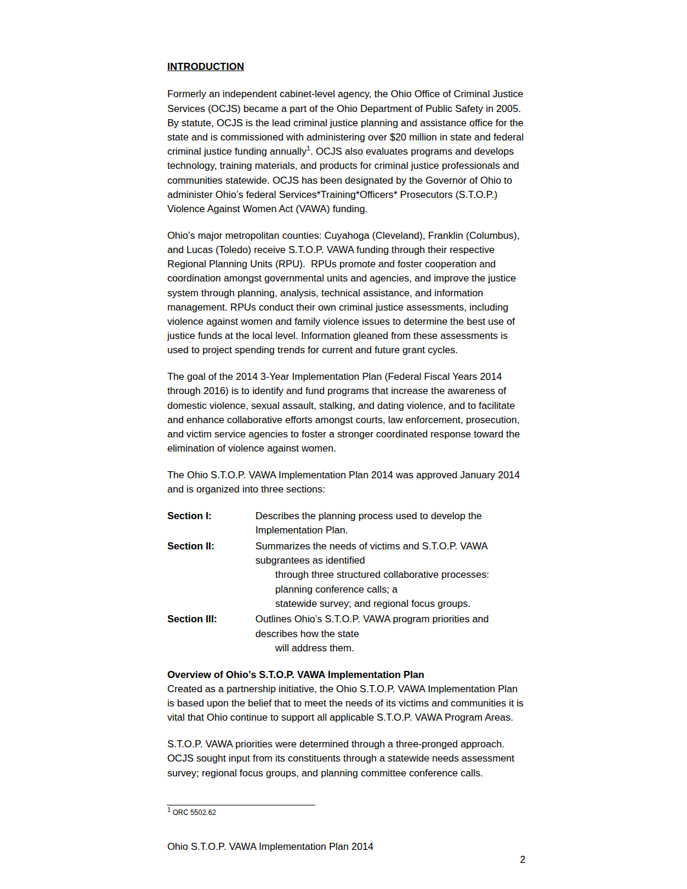INTRODUCTION
Formerly an independent cabinet-level agency, the Ohio Office of Criminal Justice Services (OCJS) became a part of the Ohio Department of Public Safety in 2005. By statute, OCJS is the lead criminal justice planning and assistance office for the state and is commissioned with administering over $20 million in state and federal criminal justice funding annually1. OCJS also evaluates programs and develops technology, training materials, and products for criminal justice professionals and communities statewide. OCJS has been designated by the Governor of Ohio to administer Ohio’s federal Services*Training*Officers* Prosecutors (S.T.O.P.) Violence Against Women Act (VAWA) funding.
Ohio’s major metropolitan counties: Cuyahoga (Cleveland), Franklin (Columbus), and Lucas (Toledo) receive S.T.O.P. VAWA funding through their respective Regional Planning Units (RPU). RPUs promote and foster cooperation and coordination amongst governmental units and agencies, and improve the justice system through planning, analysis, technical assistance, and information management. RPUs conduct their own criminal justice assessments, including violence against women and family violence issues to determine the best use of justice funds at the local level. Information gleaned from these assessments is used to project spending trends for current and future grant cycles.
The goal of the 2014 3-Year Implementation Plan (Federal Fiscal Years 2014 through 2016) is to identify and fund programs that increase the awareness of domestic violence, sexual assault, stalking, and dating violence, and to facilitate and enhance collaborative efforts amongst courts, law enforcement, prosecution, and victim service agencies to foster a stronger coordinated response toward the elimination of violence against women.
The Ohio S.T.O.P. VAWA Implementation Plan 2014 was approved January 2014 and is organized into three sections:
Section I:
Describes the planning process used to develop the Implementation Plan.
Section II:
Summarizes the needs of victims and S.T.O.P. VAWA subgrantees as identified through three structured collaborative processes: planning conference calls; a statewide survey; and regional focus groups.
Section III:
Outlines Ohio’s S.T.O.P. VAWA program priorities and describes how the state will address them.
Overview of Ohio’s S.T.O.P. VAWA Implementation Plan
Created as a partnership initiative, the Ohio S.T.O.P. VAWA Implementation Plan is based upon the belief that to meet the needs of its victims and communities it is vital that Ohio continue to support all applicable S.T.O.P. VAWA Program Areas.
S.T.O.P. VAWA priorities were determined through a three-pronged approach. OCJS sought input from its constituents through a statewide needs assessment survey; regional focus groups, and planning committee conference calls.
1 ORC 5502.62
Ohio S.T.O.P. VAWA Implementation Plan 2014 2